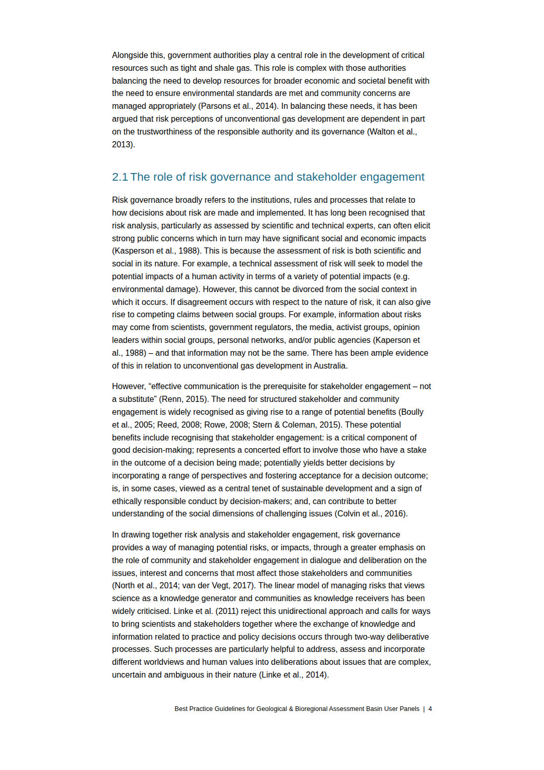Alongside this, government authorities play a central role in the development of critical resources such as tight and shale gas. This role is complex with those authorities balancing the need to develop resources for broader economic and societal benefit with the need to ensure environmental standards are met and community concerns are managed appropriately (Parsons et al., 2014). In balancing these needs, it has been argued that risk perceptions of unconventional gas development are dependent in part on the trustworthiness of the responsible authority and its governance (Walton et al., 2013).
2.1 The role of risk governance and stakeholder engagement
Risk governance broadly refers to the institutions, rules and processes that relate to how decisions about risk are made and implemented. It has long been recognised that risk analysis, particularly as assessed by scientific and technical experts, can often elicit strong public concerns which in turn may have significant social and economic impacts (Kasperson et al., 1988). This is because the assessment of risk is both scientific and social in its nature. For example, a technical assessment of risk will seek to model the potential impacts of a human activity in terms of a variety of potential impacts (e.g. environmental damage). However, this cannot be divorced from the social context in which it occurs. If disagreement occurs with respect to the nature of risk, it can also give rise to competing claims between social groups. For example, information about risks may come from scientists, government regulators, the media, activist groups, opinion leaders within social groups, personal networks, and/or public agencies (Kaperson et al., 1988) – and that information may not be the same. There has been ample evidence of this in relation to unconventional gas development in Australia.
However, “effective communication is the prerequisite for stakeholder engagement – not a substitute” (Renn, 2015). The need for structured stakeholder and community engagement is widely recognised as giving rise to a range of potential benefits (Boully et al., 2005; Reed, 2008; Rowe, 2008; Stern & Coleman, 2015). These potential benefits include recognising that stakeholder engagement: is a critical component of good decision-making; represents a concerted effort to involve those who have a stake in the outcome of a decision being made; potentially yields better decisions by incorporating a range of perspectives and fostering acceptance for a decision outcome; is, in some cases, viewed as a central tenet of sustainable development and a sign of ethically responsible conduct by decision-makers; and, can contribute to better understanding of the social dimensions of challenging issues (Colvin et al., 2016).
In drawing together risk analysis and stakeholder engagement, risk governance provides a way of managing potential risks, or impacts, through a greater emphasis on the role of community and stakeholder engagement in dialogue and deliberation on the issues, interest and concerns that most affect those stakeholders and communities (North et al., 2014; van der Vegt, 2017). The linear model of managing risks that views science as a knowledge generator and communities as knowledge receivers has been widely criticised. Linke et al. (2011) reject this unidirectional approach and calls for ways to bring scientists and stakeholders together where the exchange of knowledge and information related to practice and policy decisions occurs through two-way deliberative processes. Such processes are particularly helpful to address, assess and incorporate different worldviews and human values into deliberations about issues that are complex, uncertain and ambiguous in their nature (Linke et al., 2014).
Best Practice Guidelines for Geological & Bioregional Assessment Basin User Panels | 4